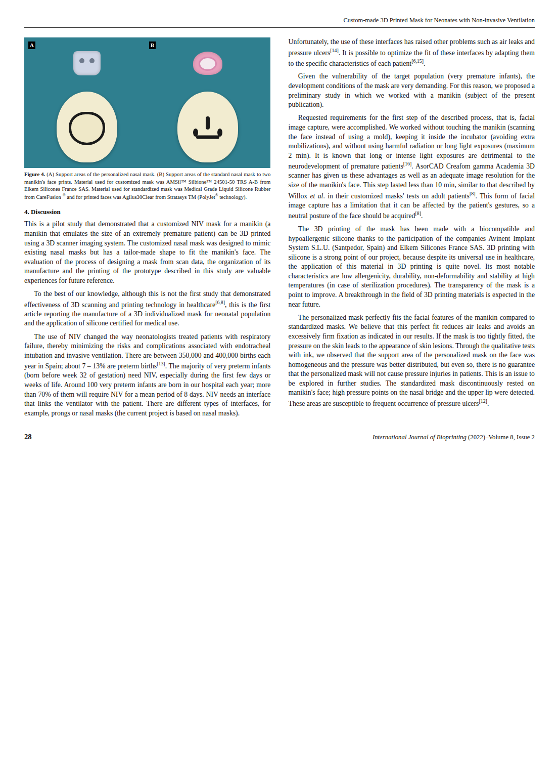Custom-made 3D Printed Mask for Neonates with Non-invasive Ventilation
A
B
Figure 4. (A) Support areas of the personalized nasal mask. (B) Support areas of the standard nasal mask to two manikin's face prints. Material used for customized mask was AMSil™ Silbione™ 24501-50 TRS A-B from Elkem Silicones France SAS. Material used for standardized mask was Medical Grade Liquid Silicone Rubber from CareFusion ® and for printed faces was Agilus30Clear from Stratasys TM (PolyJet® technology).
4. Discussion
This is a pilot study that demonstrated that a customized NIV mask for a manikin (a manikin that emulates the size of an extremely premature patient) can be 3D printed using a 3D scanner imaging system. The customized nasal mask was designed to mimic existing nasal masks but has a tailor-made shape to fit the manikin's face. The evaluation of the process of designing a mask from scan data, the organization of its manufacture and the printing of the prototype described in this study are valuable experiences for future reference.
To the best of our knowledge, although this is not the first study that demonstrated effectiveness of 3D scanning and printing technology in healthcare[6,8], this is the first article reporting the manufacture of a 3D individualized mask for neonatal population and the application of silicone certified for medical use.
The use of NIV changed the way neonatologists treated patients with respiratory failure, thereby minimizing the risks and complications associated with endotracheal intubation and invasive ventilation. There are between 350,000 and 400,000 births each year in Spain; about 7 – 13% are preterm births[13]. The majority of very preterm infants (born before week 32 of gestation) need NIV, especially during the first few days or weeks of life. Around 100 very preterm infants are born in our hospital each year; more than 70% of them will require NIV for a mean period of 8 days. NIV needs an interface that links the ventilator with the patient. There are different types of interfaces, for example, prongs or nasal masks (the current project is based on nasal masks).
Unfortunately, the use of these interfaces has raised other problems such as air leaks and pressure ulcers[14]. It is possible to optimize the fit of these interfaces by adapting them to the specific characteristics of each patient[6,15].
Given the vulnerability of the target population (very premature infants), the development conditions of the mask are very demanding. For this reason, we proposed a preliminary study in which we worked with a manikin (subject of the present publication).
Requested requirements for the first step of the described process, that is, facial image capture, were accomplished. We worked without touching the manikin (scanning the face instead of using a mold), keeping it inside the incubator (avoiding extra mobilizations), and without using harmful radiation or long light exposures (maximum 2 min). It is known that long or intense light exposures are detrimental to the neurodevelopment of premature patients[16]. AsorCAD Creafom gamma Academia 3D scanner has given us these advantages as well as an adequate image resolution for the size of the manikin's face. This step lasted less than 10 min, similar to that described by Willox et al. in their customized masks' tests on adult patients[8]. This form of facial image capture has a limitation that it can be affected by the patient's gestures, so a neutral posture of the face should be acquired[8].
The 3D printing of the mask has been made with a biocompatible and hypoallergenic silicone thanks to the participation of the companies Avinent Implant System S.L.U. (Santpedor, Spain) and Elkem Silicones France SAS. 3D printing with silicone is a strong point of our project, because despite its universal use in healthcare, the application of this material in 3D printing is quite novel. Its most notable characteristics are low allergenicity, durability, non-deformability and stability at high temperatures (in case of sterilization procedures). The transparency of the mask is a point to improve. A breakthrough in the field of 3D printing materials is expected in the near future.
The personalized mask perfectly fits the facial features of the manikin compared to standardized masks. We believe that this perfect fit reduces air leaks and avoids an excessively firm fixation as indicated in our results. If the mask is too tightly fitted, the pressure on the skin leads to the appearance of skin lesions. Through the qualitative tests with ink, we observed that the support area of the personalized mask on the face was homogeneous and the pressure was better distributed, but even so, there is no guarantee that the personalized mask will not cause pressure injuries in patients. This is an issue to be explored in further studies. The standardized mask discontinuously rested on manikin's face; high pressure points on the nasal bridge and the upper lip were detected. These areas are susceptible to frequent occurrence of pressure ulcers[12].
28 International Journal of Bioprinting (2022)–Volume 8, Issue 2